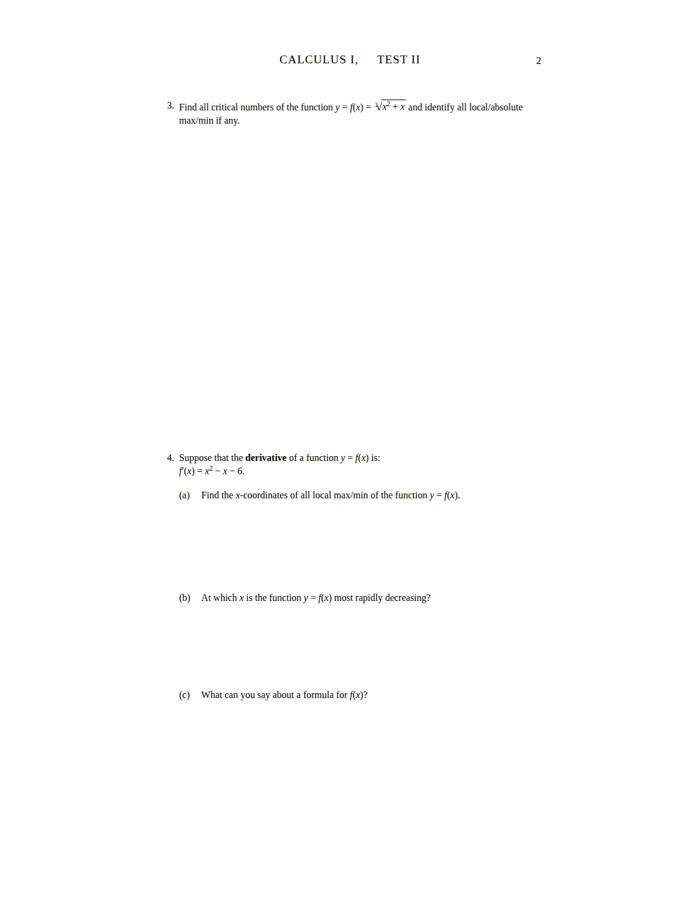CALCULUS I, TEST II
2
3.
Find all critical numbers of the function y = f(x) = 3√x2 + x and identify all local/absolute max/min if any.
4.
Suppose that the derivative of a function y = f(x) is:
f′(x) = x2 − x − 6.
(a) Find the x-coordinates of all local max/min of the function y = f(x).
(b) At which x is the function y = f(x) most rapidly decreasing?
(c) What can you say about a formula for f(x)?